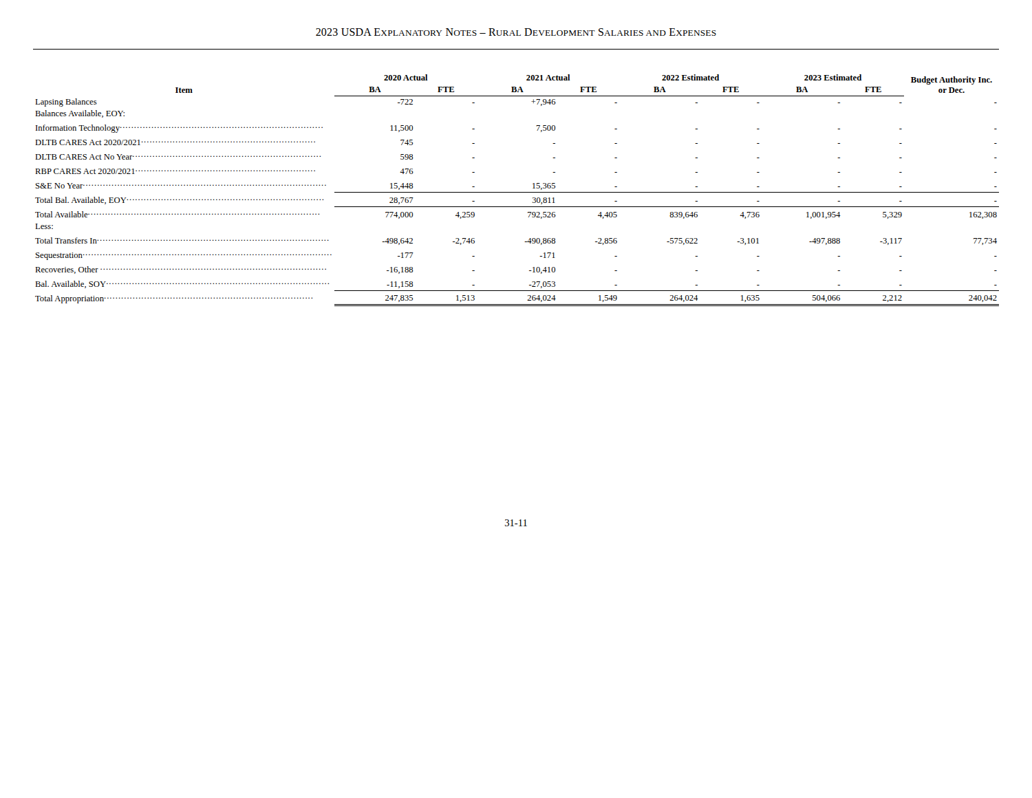2023 USDA EXPLANATORY NOTES – RURAL DEVELOPMENT SALARIES AND EXPENSES
| Item | 2020 Actual | 2021 Actual | 2022 Estimated | 2023 Estimated | Budget Authority Inc. or Dec. |
| --- | --- | --- | --- | --- | --- |
| BA | FTE | BA | FTE | BA | FTE | BA | FTE |
| Lapsing Balances | -722 | - | +7,946 | - | - | - | - | - | - |
| Balances Available, EOY: | | | | | | | | | |
| Information Technology ....................................................................... | 11,500 | - | 7,500 | - | - | - | - | - | - |
| DLTB CARES Act 2020/2021 ............................................................. | 745 | - | - | - | - | - | - | - | - |
| DLTB CARES Act No Year .................................................................. | 598 | - | - | - | - | - | - | - | - |
| RBP CARES Act 2020/2021 ............................................................... | 476 | - | - | - | - | - | - | - | - |
| S&E No Year ..................................................................................... | 15,448 | - | 15,365 | - | - | - | - | - | - |
| Total Bal. Available, EOY ..................................................................... | 28,767 | - | 30,811 | - | - | - | - | - | - |
| Total Available ................................................................................. | 774,000 | 4,259 | 792,526 | 4,405 | 839,646 | 4,736 | 1,001,954 | 5,329 | 162,308 |
| Less: | | | | | | | | | |
| Total Transfers In ................................................................................. | -498,642 | -2,746 | -490,868 | -2,856 | -575,622 | -3,101 | -497,888 | -3,117 | 77,734 |
| Sequestration ....................................................................................... | -177 | - | -171 | - | - | - | - | - | - |
| Recoveries, Other ............................................................................... | -16,188 | - | -10,410 | - | - | - | - | - | - |
| Bal. Available, SOY .............................................................................. | -11,158 | - | -27,053 | - | - | - | - | - | - |
| Total Appropriation ......................................................................... | 247,835 | 1,513 | 264,024 | 1,549 | 264,024 | 1,635 | 504,066 | 2,212 | 240,042 |
31-11